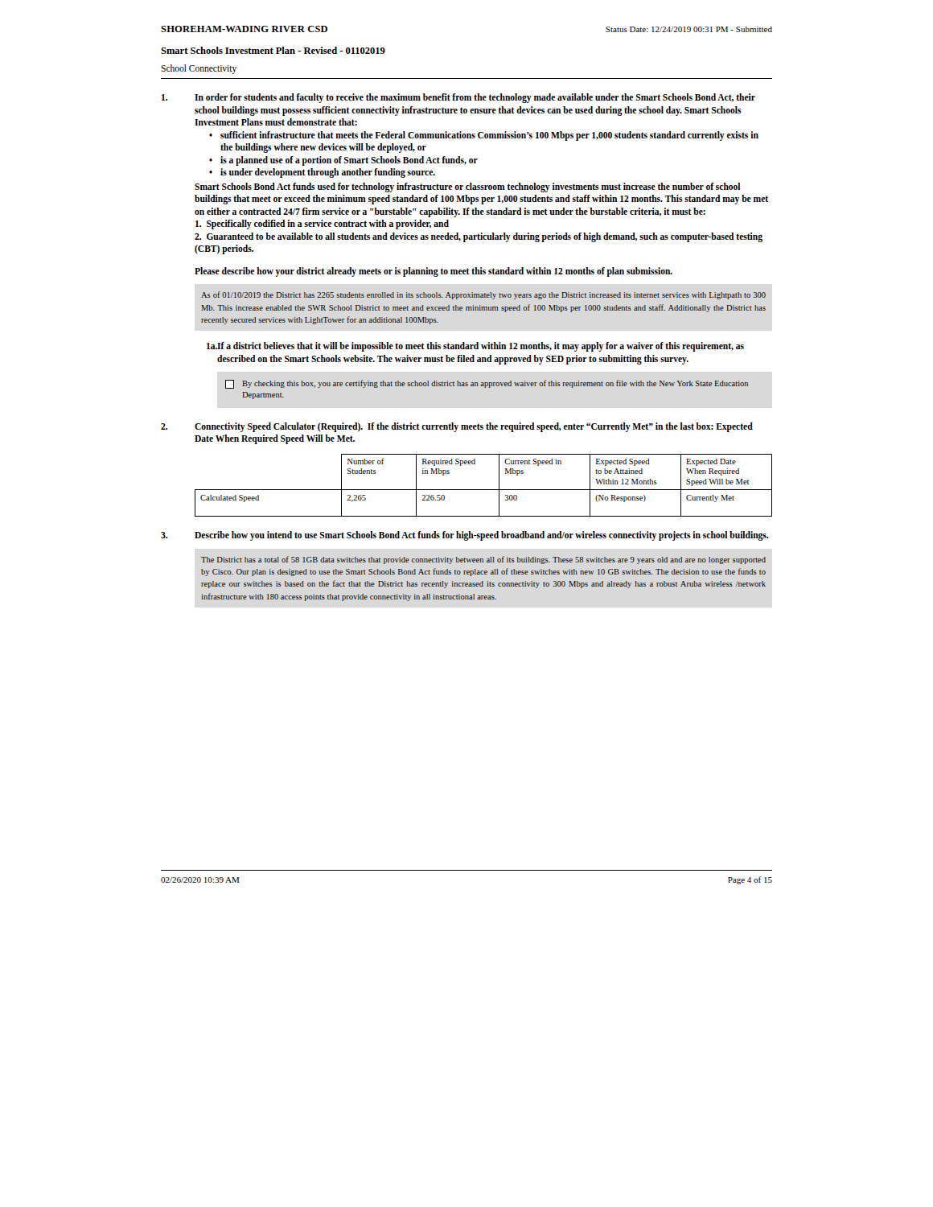SHOREHAM-WADING RIVER CSD
Status Date: 12/24/2019 00:31 PM - Submitted
Smart Schools Investment Plan - Revised - 01102019
School Connectivity
1.
In order for students and faculty to receive the maximum benefit from the technology made available under the Smart Schools Bond Act, their school buildings must possess sufficient connectivity infrastructure to ensure that devices can be used during the school day. Smart Schools Investment Plans must demonstrate that:
sufficient infrastructure that meets the Federal Communications Commission’s 100 Mbps per 1,000 students standard currently exists in the buildings where new devices will be deployed, or
is a planned use of a portion of Smart Schools Bond Act funds, or
is under development through another funding source.
Smart Schools Bond Act funds used for technology infrastructure or classroom technology investments must increase the number of school buildings that meet or exceed the minimum speed standard of 100 Mbps per 1,000 students and staff within 12 months. This standard may be met on either a contracted 24/7 firm service or a "burstable" capability. If the standard is met under the burstable criteria, it must be:
1. Specifically codified in a service contract with a provider, and
2. Guaranteed to be available to all students and devices as needed, particularly during periods of high demand, such as computer-based testing (CBT) periods.
Please describe how your district already meets or is planning to meet this standard within 12 months of plan submission.
As of 01/10/2019 the District has 2265 students enrolled in its schools. Approximately two years ago the District increased its internet services with Lightpath to 300 Mb. This increase enabled the SWR School District to meet and exceed the minimum speed of 100 Mbps per 1000 students and staff. Additionally the District has recently secured services with LightTower for an additional 100Mbps.
1a.
If a district believes that it will be impossible to meet this standard within 12 months, it may apply for a waiver of this requirement, as described on the Smart Schools website. The waiver must be filed and approved by SED prior to submitting this survey.
By checking this box, you are certifying that the school district has an approved waiver of this requirement on file with the New York State Education Department.
2.
Connectivity Speed Calculator (Required). If the district currently meets the required speed, enter “Currently Met” in the last box: Expected Date When Required Speed Will be Met.
| | Number of Students | Required Speed in Mbps | Current Speed in Mbps | Expected Speed to be Attained Within 12 Months | Expected Date When Required Speed Will be Met |
| --- | --- | --- | --- | --- | --- |
| Calculated Speed | 2,265 | 226.50 | 300 | (No Response) | Currently Met |
3.
Describe how you intend to use Smart Schools Bond Act funds for high-speed broadband and/or wireless connectivity projects in school buildings.
The District has a total of 58 1GB data switches that provide connectivity between all of its buildings. These 58 switches are 9 years old and are no longer supported by Cisco. Our plan is designed to use the Smart Schools Bond Act funds to replace all of these switches with new 10 GB switches. The decision to use the funds to replace our switches is based on the fact that the District has recently increased its connectivity to 300 Mbps and already has a robust Aruba wireless /network infrastructure with 180 access points that provide connectivity in all instructional areas.
02/26/2020 10:39 AM
Page 4 of 15